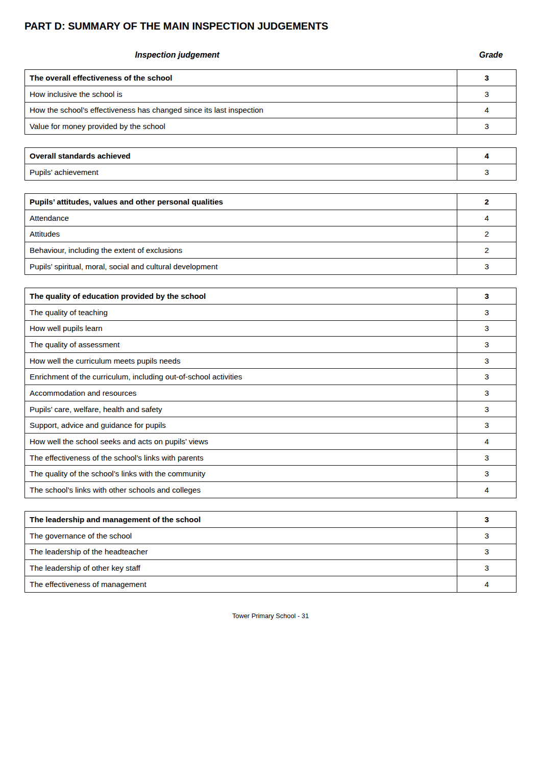PART D: SUMMARY OF THE MAIN INSPECTION JUDGEMENTS
Inspection judgement Grade
| The overall effectiveness of the school | 3 |
| How inclusive the school is | 3 |
| How the school’s effectiveness has changed since its last inspection | 4 |
| Value for money provided by the school | 3 |
| Overall standards achieved | 4 |
| Pupils’ achievement | 3 |
| Pupils’ attitudes, values and other personal qualities | 2 |
| Attendance | 4 |
| Attitudes | 2 |
| Behaviour, including the extent of exclusions | 2 |
| Pupils’ spiritual, moral, social and cultural development | 3 |
| The quality of education provided by the school | 3 |
| The quality of teaching | 3 |
| How well pupils learn | 3 |
| The quality of assessment | 3 |
| How well the curriculum meets pupils needs | 3 |
| Enrichment of the curriculum, including out-of-school activities | 3 |
| Accommodation and resources | 3 |
| Pupils’ care, welfare, health and safety | 3 |
| Support, advice and guidance for pupils | 3 |
| How well the school seeks and acts on pupils’ views | 4 |
| The effectiveness of the school’s links with parents | 3 |
| The quality of the school’s links with the community | 3 |
| The school’s links with other schools and colleges | 4 |
| The leadership and management of the school | 3 |
| The governance of the school | 3 |
| The leadership of the headteacher | 3 |
| The leadership of other key staff | 3 |
| The effectiveness of management | 4 |
Tower Primary School - 31